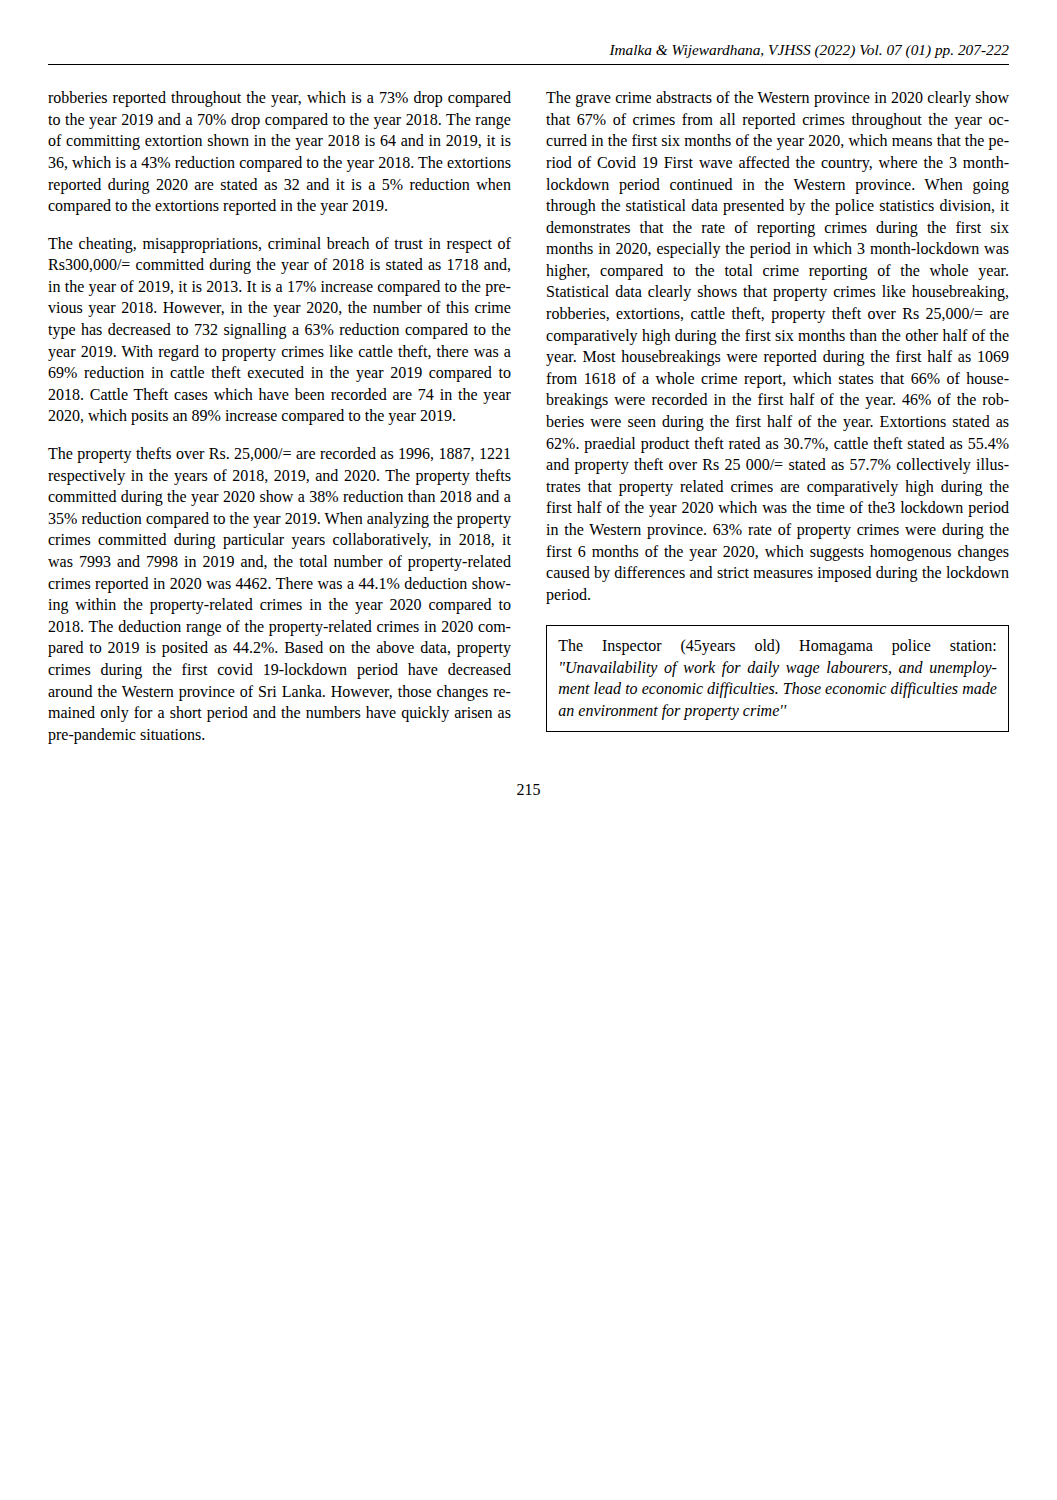Imalka & Wijewardhana, VJHSS (2022) Vol. 07 (01) pp. 207-222
robberies reported throughout the year, which is a 73% drop compared to the year 2019 and a 70% drop compared to the year 2018. The range of committing extortion shown in the year 2018 is 64 and in 2019, it is 36, which is a 43% reduction compared to the year 2018. The extortions reported during 2020 are stated as 32 and it is a 5% reduction when compared to the extortions reported in the year 2019.
The cheating, misappropriations, criminal breach of trust in respect of Rs300,000/= committed during the year of 2018 is stated as 1718 and, in the year of 2019, it is 2013. It is a 17% increase compared to the previous year 2018. However, in the year 2020, the number of this crime type has decreased to 732 signalling a 63% reduction compared to the year 2019. With regard to property crimes like cattle theft, there was a 69% reduction in cattle theft executed in the year 2019 compared to 2018. Cattle Theft cases which have been recorded are 74 in the year 2020, which posits an 89% increase compared to the year 2019.
The property thefts over Rs. 25,000/= are recorded as 1996, 1887, 1221 respectively in the years of 2018, 2019, and 2020. The property thefts committed during the year 2020 show a 38% reduction than 2018 and a 35% reduction compared to the year 2019. When analyzing the property crimes committed during particular years collaboratively, in 2018, it was 7993 and 7998 in 2019 and, the total number of property-related crimes reported in 2020 was 4462. There was a 44.1% deduction showing within the property-related crimes in the year 2020 compared to 2018. The deduction range of the property-related crimes in 2020 compared to 2019 is posited as 44.2%. Based on the above data, property crimes during the first covid 19-lockdown period have decreased around the Western province of Sri Lanka. However, those changes remained only for a short period and the numbers have quickly arisen as pre-pandemic situations.
The grave crime abstracts of the Western province in 2020 clearly show that 67% of crimes from all reported crimes throughout the year occurred in the first six months of the year 2020, which means that the period of Covid 19 First wave affected the country, where the 3 month- lockdown period continued in the Western province. When going through the statistical data presented by the police statistics division, it demonstrates that the rate of reporting crimes during the first six months in 2020, especially the period in which 3 month-lockdown was higher, compared to the total crime reporting of the whole year. Statistical data clearly shows that property crimes like housebreaking, robberies, extortions, cattle theft, property theft over Rs 25,000/= are comparatively high during the first six months than the other half of the year. Most housebreakings were reported during the first half as 1069 from 1618 of a whole crime report, which states that 66% of housebreakings were recorded in the first half of the year. 46% of the robberies were seen during the first half of the year. Extortions stated as 62%. praedial product theft rated as 30.7%, cattle theft stated as 55.4% and property theft over Rs 25 000/= stated as 57.7% collectively illustrates that property related crimes are comparatively high during the first half of the year 2020 which was the time of the3 lockdown period in the Western province. 63% rate of property crimes were during the first 6 months of the year 2020, which suggests homogenous changes caused by differences and strict measures imposed during the lockdown period.
The Inspector (45years old) Homagama police station: "Unavailability of work for daily wage labourers, and unemployment lead to economic difficulties. Those economic difficulties made an environment for property crime''
215